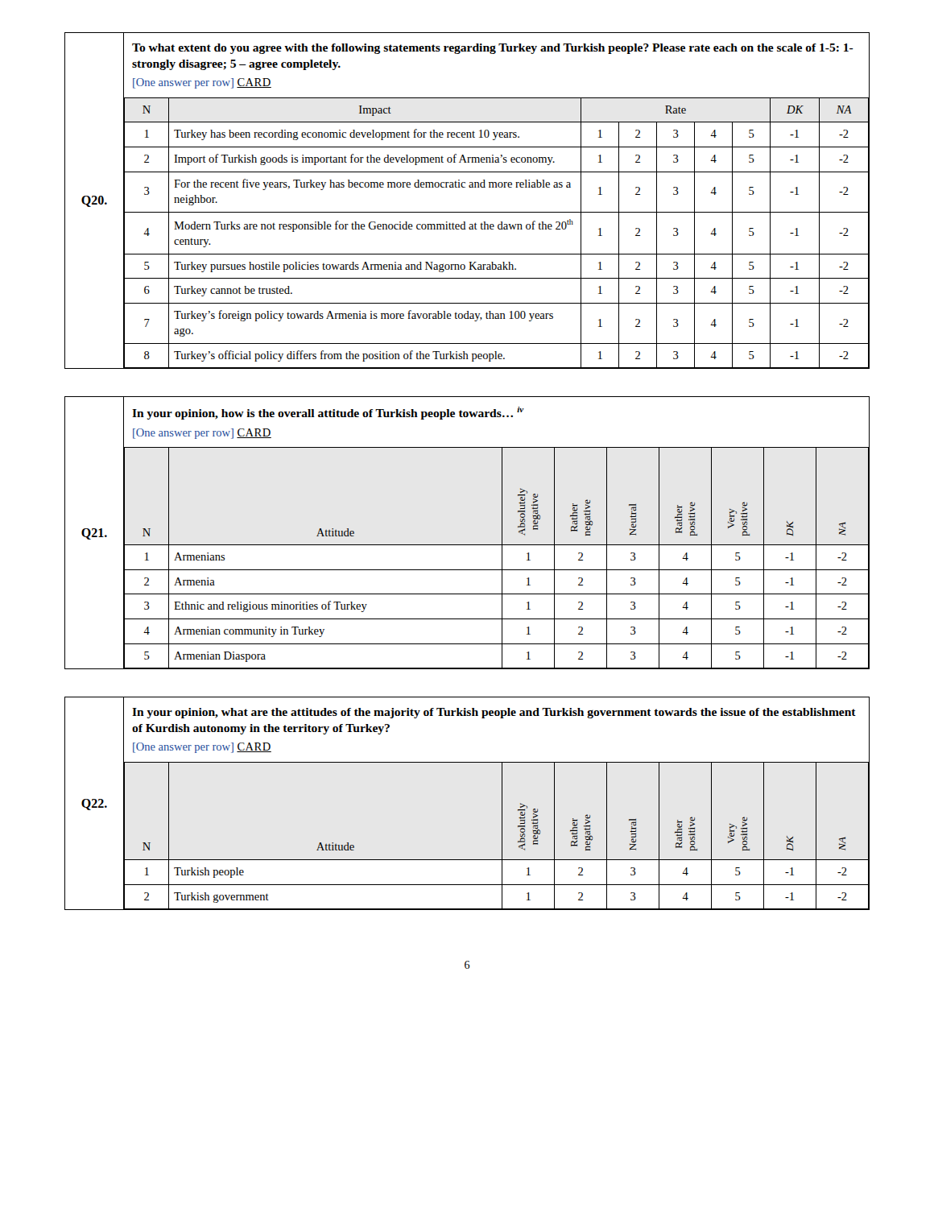| Q20. | To what extent do you agree with the following statements regarding Turkey and Turkish people? Please rate each on the scale of 1-5: 1- strongly disagree; 5 – agree completely. [One answer per row] CARD / N / Impact / Rate / DK / NA / / --- / --- / --- / --- / --- / / 1 / Turkey has been recording economic development for the recent 10 years. / 1 / 2 / 3 / 4 / 5 / -1 / -2 / / 2 / Import of Turkish goods is important for the development of Armenia’s economy. / 1 / 2 / 3 / 4 / 5 / -1 / -2 / / 3 / For the recent five years, Turkey has become more democratic and more reliable as a neighbor. / 1 / 2 / 3 / 4 / 5 / -1 / -2 / / 4 / Modern Turks are not responsible for the Genocide committed at the dawn of the 20 th century. / 1 / 2 / 3 / 4 / 5 / -1 / -2 / / 5 / Turkey pursues hostile policies towards Armenia and Nagorno Karabakh. / 1 / 2 / 3 / 4 / 5 / -1 / -2 / / 6 / Turkey cannot be trusted. / 1 / 2 / 3 / 4 / 5 / -1 / -2 / / 7 / Turkey’s foreign policy towards Armenia is more favorable today, than 100 years ago. / 1 / 2 / 3 / 4 / 5 / -1 / -2 / / 8 / Turkey’s official policy differs from the position of the Turkish people. / 1 / 2 / 3 / 4 / 5 / -1 / -2 / |
| Q21. | In your opinion, how is the overall attitude of Turkish people towards… iv [One answer per row] CARD / N / Attitude / Absolutely negative / Rather negative / Neutral / Rather positive / Very positive / DK / NA / / --- / --- / --- / --- / --- / --- / --- / --- / --- / / 1 / Armenians / 1 / 2 / 3 / 4 / 5 / -1 / -2 / / 2 / Armenia / 1 / 2 / 3 / 4 / 5 / -1 / -2 / / 3 / Ethnic and religious minorities of Turkey / 1 / 2 / 3 / 4 / 5 / -1 / -2 / / 4 / Armenian community in Turkey / 1 / 2 / 3 / 4 / 5 / -1 / -2 / / 5 / Armenian Diaspora / 1 / 2 / 3 / 4 / 5 / -1 / -2 / |
| Q22. | In your opinion, what are the attitudes of the majority of Turkish people and Turkish government towards the issue of the establishment of Kurdish autonomy in the territory of Turkey? [One answer per row] CARD / N / Attitude / Absolutely negative / Rather negative / Neutral / Rather positive / Very positive / DK / NA / / --- / --- / --- / --- / --- / --- / --- / --- / --- / / 1 / Turkish people / 1 / 2 / 3 / 4 / 5 / -1 / -2 / / 2 / Turkish government / 1 / 2 / 3 / 4 / 5 / -1 / -2 / |
6